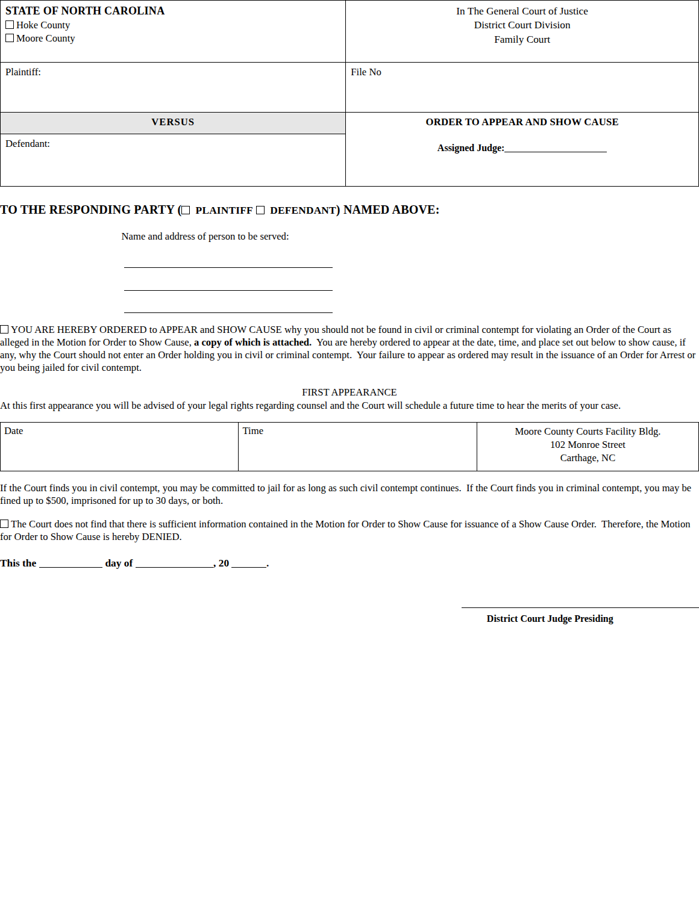| STATE OF NORTH CAROLINA Hoke County Moore County | In The General Court of Justice District Court Division Family Court |
| Plaintiff: | File No |
| VERSUS | ORDER TO APPEAR AND SHOW CAUSE Assigned Judge: |
| Defendant: |
TO THE RESPONDING PARTY ( PLAINTIFF DEFENDANT) NAMED ABOVE:
Name and address of person to be served:
YOU ARE HEREBY ORDERED to APPEAR and SHOW CAUSE why you should not be found in civil or criminal contempt for violating an Order of the Court as alleged in the Motion for Order to Show Cause, a copy of which is attached. You are hereby ordered to appear at the date, time, and place set out below to show cause, if any, why the Court should not enter an Order holding you in civil or criminal contempt. Your failure to appear as ordered may result in the issuance of an Order for Arrest or you being jailed for civil contempt.
FIRST APPEARANCE
At this first appearance you will be advised of your legal rights regarding counsel and the Court will schedule a future time to hear the merits of your case.
| Date | Time | Moore County Courts Facility Bldg. 102 Monroe Street Carthage, NC |
If the Court finds you in civil contempt, you may be committed to jail for as long as such civil contempt continues. If the Court finds you in criminal contempt, you may be fined up to $500, imprisoned for up to 30 days, or both.
The Court does not find that there is sufficient information contained in the Motion for Order to Show Cause for issuance of a Show Cause Order. Therefore, the Motion for Order to Show Cause is hereby DENIED.
This the day of , 20 .
District Court Judge Presiding